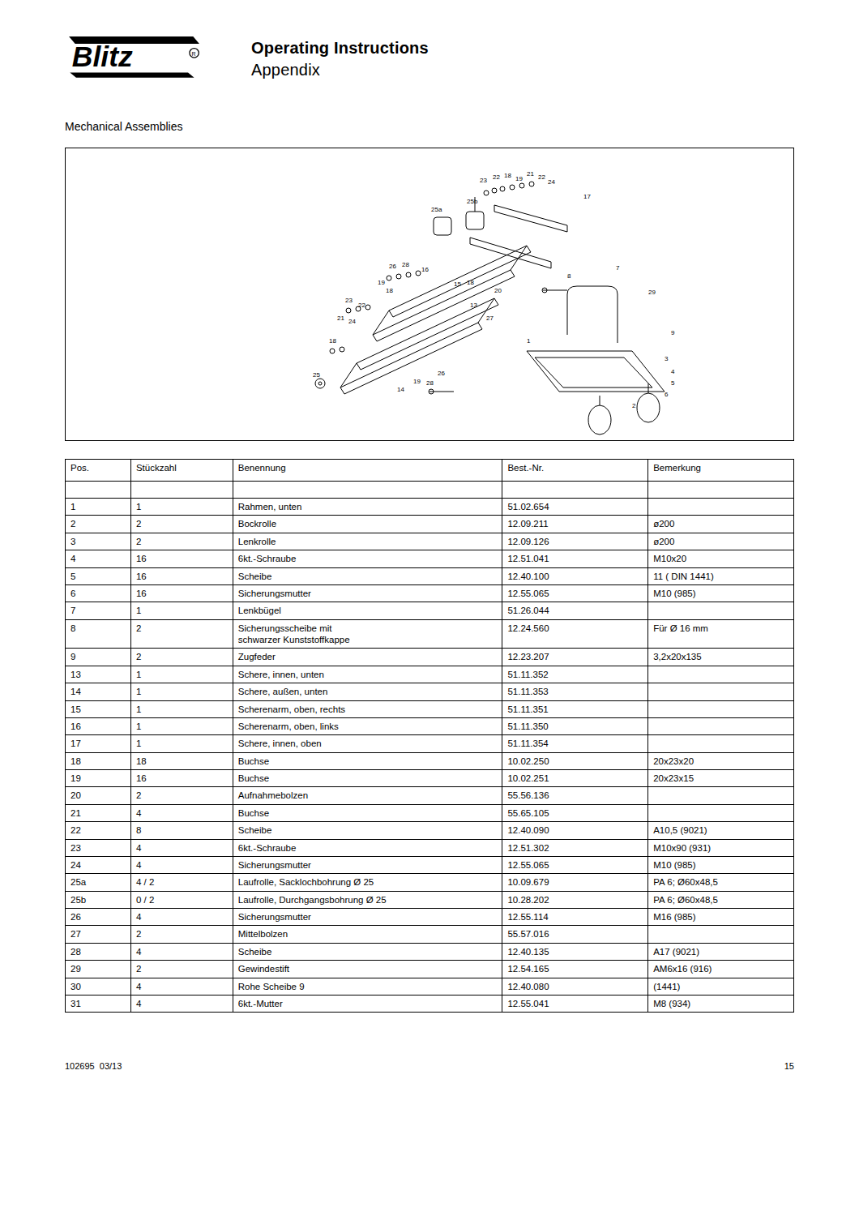Blitz R
Operating Instructions
Appendix
Mechanical Assemblies
23 22 18 19 21 22 24 17 25a 25b 26 28 16 19 18 23 22 21 24 18 25 15 18 20 13 27 19 28 26 14 1 8 7 29 9 3 4 5 6 2
| Pos. | Stückzahl | Benennung | Best.-Nr. | Bemerkung |
| --- | --- | --- | --- | --- |
| 1 | 1 | Rahmen, unten | 51.02.654 | |
| 2 | 2 | Bockrolle | 12.09.211 | ø200 |
| 3 | 2 | Lenkrolle | 12.09.126 | ø200 |
| 4 | 16 | 6kt.-Schraube | 12.51.041 | M10x20 |
| 5 | 16 | Scheibe | 12.40.100 | 11 ( DIN 1441) |
| 6 | 16 | Sicherungsmutter | 12.55.065 | M10 (985) |
| 7 | 1 | Lenkbügel | 51.26.044 | |
| 8 | 2 | Sicherungsscheibe mit schwarzer Kunststoffkappe | 12.24.560 | Für Ø 16 mm |
| 9 | 2 | Zugfeder | 12.23.207 | 3,2x20x135 |
| 13 | 1 | Schere, innen, unten | 51.11.352 | |
| 14 | 1 | Schere, außen, unten | 51.11.353 | |
| 15 | 1 | Scherenarm, oben, rechts | 51.11.351 | |
| 16 | 1 | Scherenarm, oben, links | 51.11.350 | |
| 17 | 1 | Schere, innen, oben | 51.11.354 | |
| 18 | 18 | Buchse | 10.02.250 | 20x23x20 |
| 19 | 16 | Buchse | 10.02.251 | 20x23x15 |
| 20 | 2 | Aufnahmebolzen | 55.56.136 | |
| 21 | 4 | Buchse | 55.65.105 | |
| 22 | 8 | Scheibe | 12.40.090 | A10,5 (9021) |
| 23 | 4 | 6kt.-Schraube | 12.51.302 | M10x90 (931) |
| 24 | 4 | Sicherungsmutter | 12.55.065 | M10 (985) |
| 25a | 4 / 2 | Laufrolle, Sacklochbohrung Ø 25 | 10.09.679 | PA 6; Ø60x48,5 |
| 25b | 0 / 2 | Laufrolle, Durchgangsbohrung Ø 25 | 10.28.202 | PA 6; Ø60x48,5 |
| 26 | 4 | Sicherungsmutter | 12.55.114 | M16 (985) |
| 27 | 2 | Mittelbolzen | 55.57.016 | |
| 28 | 4 | Scheibe | 12.40.135 | A17 (9021) |
| 29 | 2 | Gewindestift | 12.54.165 | AM6x16 (916) |
| 30 | 4 | Rohe Scheibe 9 | 12.40.080 | (1441) |
| 31 | 4 | 6kt.-Mutter | 12.55.041 | M8 (934) |
102695 03/13
15